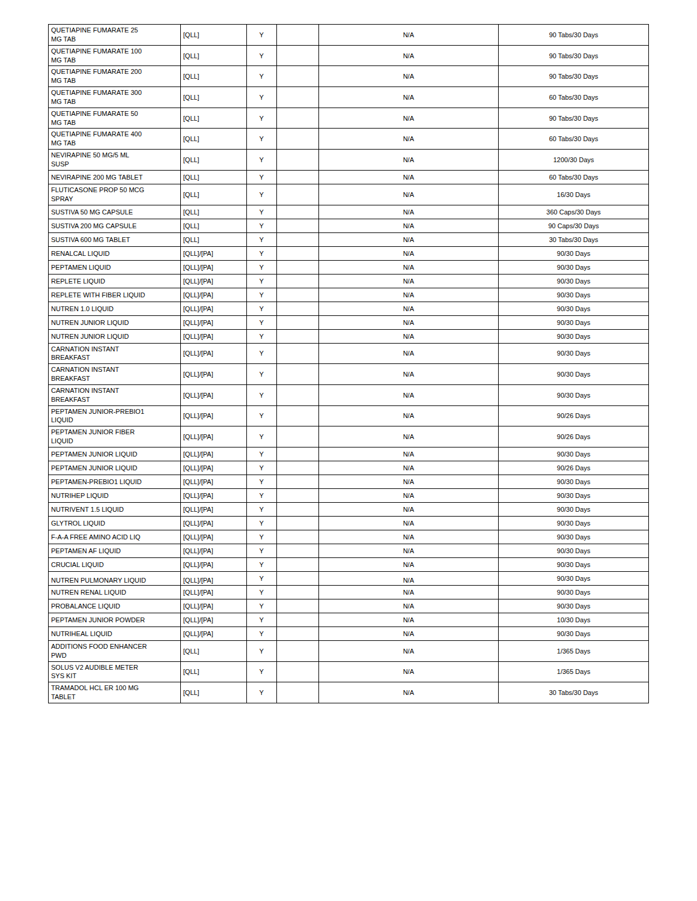| QUETIAPINE FUMARATE 25 MG TAB | [QLL] | Y | | N/A | 90 Tabs/30 Days |
| QUETIAPINE FUMARATE 100 MG TAB | [QLL] | Y | | N/A | 90 Tabs/30 Days |
| QUETIAPINE FUMARATE 200 MG TAB | [QLL] | Y | | N/A | 90 Tabs/30 Days |
| QUETIAPINE FUMARATE 300 MG TAB | [QLL] | Y | | N/A | 60 Tabs/30 Days |
| QUETIAPINE FUMARATE 50 MG TAB | [QLL] | Y | | N/A | 90 Tabs/30 Days |
| QUETIAPINE FUMARATE 400 MG TAB | [QLL] | Y | | N/A | 60 Tabs/30 Days |
| NEVIRAPINE 50 MG/5 ML SUSP | [QLL] | Y | | N/A | 1200/30 Days |
| NEVIRAPINE 200 MG TABLET | [QLL] | Y | | N/A | 60 Tabs/30 Days |
| FLUTICASONE PROP 50 MCG SPRAY | [QLL] | Y | | N/A | 16/30 Days |
| SUSTIVA 50 MG CAPSULE | [QLL] | Y | | N/A | 360 Caps/30 Days |
| SUSTIVA 200 MG CAPSULE | [QLL] | Y | | N/A | 90 Caps/30 Days |
| SUSTIVA 600 MG TABLET | [QLL] | Y | | N/A | 30 Tabs/30 Days |
| RENALCAL LIQUID | [QLL]/[PA] | Y | | N/A | 90/30 Days |
| PEPTAMEN LIQUID | [QLL]/[PA] | Y | | N/A | 90/30 Days |
| REPLETE LIQUID | [QLL]/[PA] | Y | | N/A | 90/30 Days |
| REPLETE WITH FIBER LIQUID | [QLL]/[PA] | Y | | N/A | 90/30 Days |
| NUTREN 1.0 LIQUID | [QLL]/[PA] | Y | | N/A | 90/30 Days |
| NUTREN JUNIOR LIQUID | [QLL]/[PA] | Y | | N/A | 90/30 Days |
| NUTREN JUNIOR LIQUID | [QLL]/[PA] | Y | | N/A | 90/30 Days |
| CARNATION INSTANT BREAKFAST | [QLL]/[PA] | Y | | N/A | 90/30 Days |
| CARNATION INSTANT BREAKFAST | [QLL]/[PA] | Y | | N/A | 90/30 Days |
| CARNATION INSTANT BREAKFAST | [QLL]/[PA] | Y | | N/A | 90/30 Days |
| PEPTAMEN JUNIOR-PREBIO1 LIQUID | [QLL]/[PA] | Y | | N/A | 90/26 Days |
| PEPTAMEN JUNIOR FIBER LIQUID | [QLL]/[PA] | Y | | N/A | 90/26 Days |
| PEPTAMEN JUNIOR LIQUID | [QLL]/[PA] | Y | | N/A | 90/30 Days |
| PEPTAMEN JUNIOR LIQUID | [QLL]/[PA] | Y | | N/A | 90/26 Days |
| PEPTAMEN-PREBIO1 LIQUID | [QLL]/[PA] | Y | | N/A | 90/30 Days |
| NUTRIHEP LIQUID | [QLL]/[PA] | Y | | N/A | 90/30 Days |
| NUTRIVENT 1.5 LIQUID | [QLL]/[PA] | Y | | N/A | 90/30 Days |
| GLYTROL LIQUID | [QLL]/[PA] | Y | | N/A | 90/30 Days |
| F-A-A FREE AMINO ACID LIQ | [QLL]/[PA] | Y | | N/A | 90/30 Days |
| PEPTAMEN AF LIQUID | [QLL]/[PA] | Y | | N/A | 90/30 Days |
| CRUCIAL LIQUID | [QLL]/[PA] | Y | | N/A | 90/30 Days |
| NUTREN PULMONARY LIQUID | [QLL]/[PA] | Y | | N/A | 90/30 Days |
| NUTREN RENAL LIQUID | [QLL]/[PA] | Y | | N/A | 90/30 Days |
| PROBALANCE LIQUID | [QLL]/[PA] | Y | | N/A | 90/30 Days |
| PEPTAMEN JUNIOR POWDER | [QLL]/[PA] | Y | | N/A | 10/30 Days |
| NUTRIHEAL LIQUID | [QLL]/[PA] | Y | | N/A | 90/30 Days |
| ADDITIONS FOOD ENHANCER PWD | [QLL] | Y | | N/A | 1/365 Days |
| SOLUS V2 AUDIBLE METER SYS KIT | [QLL] | Y | | N/A | 1/365 Days |
| TRAMADOL HCL ER 100 MG TABLET | [QLL] | Y | | N/A | 30 Tabs/30 Days |